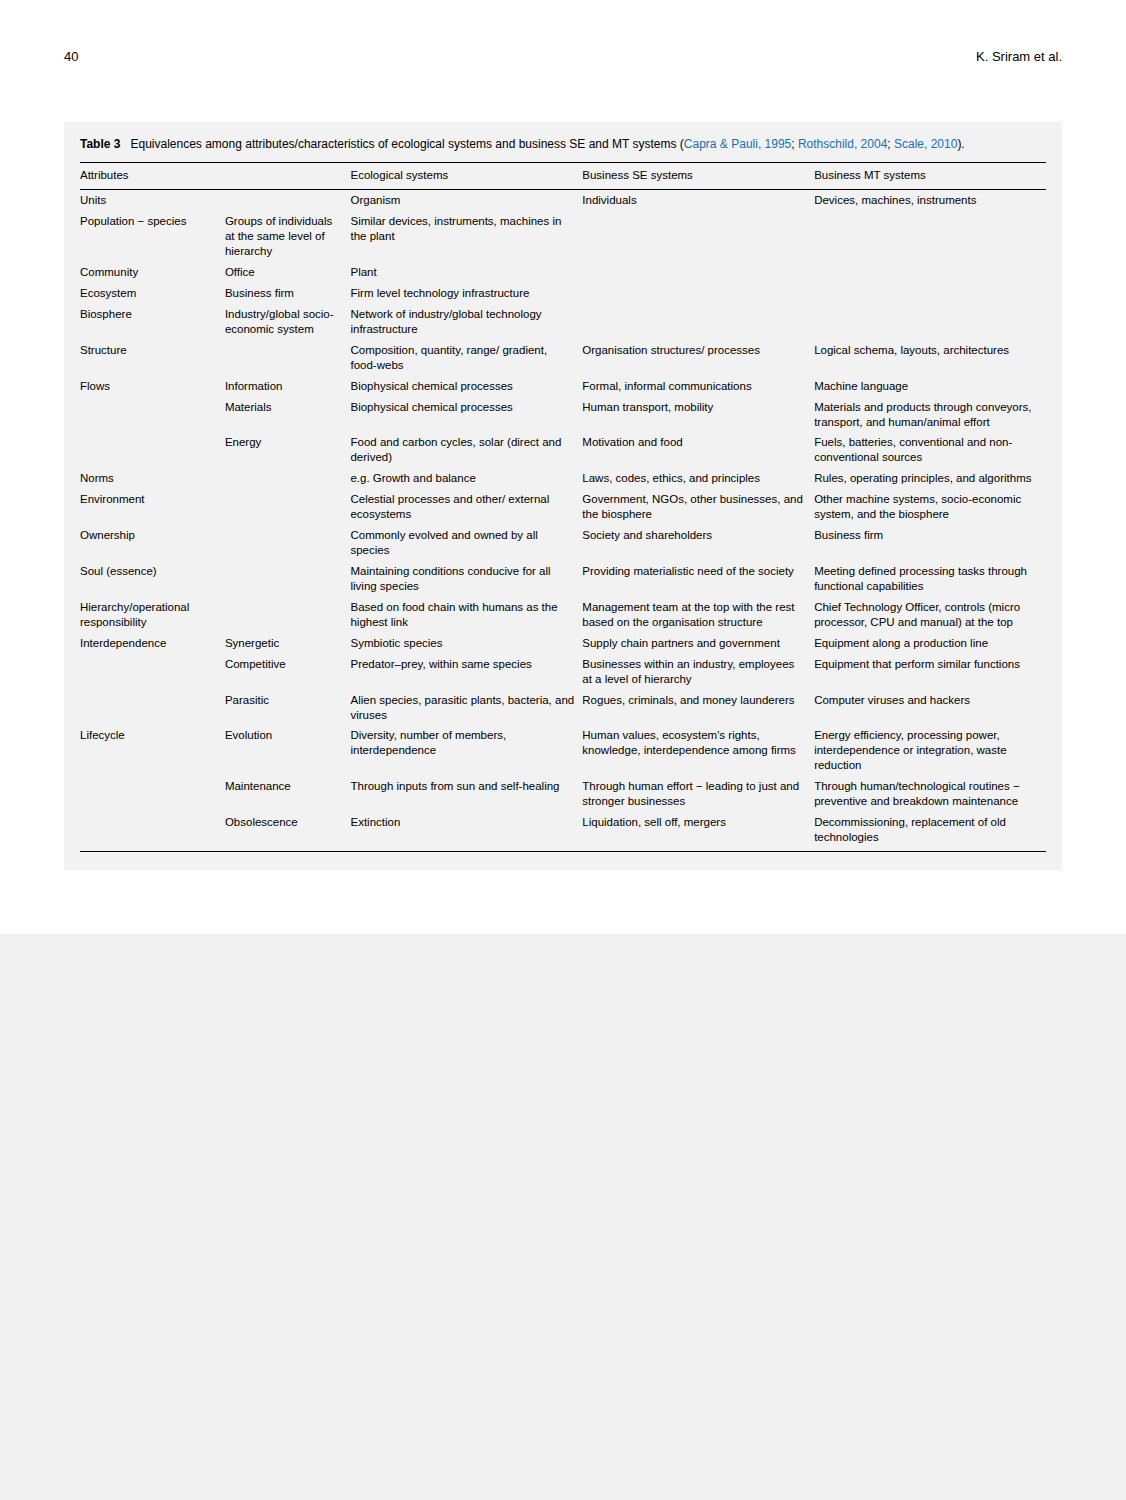40
K. Sriram et al.
Table 3 Equivalences among attributes/characteristics of ecological systems and business SE and MT systems (Capra & Pauli, 1995; Rothschild, 2004; Scale, 2010).
| Attributes | Ecological systems | Business SE systems | Business MT systems |
| --- | --- | --- | --- |
| Units | | Organism | Individuals | Devices, machines, instruments |
| Population − species | Groups of individuals at the same level of hierarchy | Similar devices, instruments, machines in the plant | | |
| Community | Office | Plant | | |
| Ecosystem | Business firm | Firm level technology infrastructure | | |
| Biosphere | Industry/global socio-economic system | Network of industry/global technology infrastructure | | |
| Structure | | Composition, quantity, range/ gradient, food-webs | Organisation structures/ processes | Logical schema, layouts, architectures |
| Flows | Information | Biophysical chemical processes | Formal, informal communications | Machine language |
| | Materials | Biophysical chemical processes | Human transport, mobility | Materials and products through conveyors, transport, and human/animal effort |
| | Energy | Food and carbon cycles, solar (direct and derived) | Motivation and food | Fuels, batteries, conventional and non-conventional sources |
| Norms | | e.g. Growth and balance | Laws, codes, ethics, and principles | Rules, operating principles, and algorithms |
| Environment | | Celestial processes and other/ external ecosystems | Government, NGOs, other businesses, and the biosphere | Other machine systems, socio-economic system, and the biosphere |
| Ownership | | Commonly evolved and owned by all species | Society and shareholders | Business firm |
| Soul (essence) | | Maintaining conditions conducive for all living species | Providing materialistic need of the society | Meeting defined processing tasks through functional capabilities |
| Hierarchy/operational responsibility | | Based on food chain with humans as the highest link | Management team at the top with the rest based on the organisation structure | Chief Technology Officer, controls (micro processor, CPU and manual) at the top |
| Interdependence | Synergetic | Symbiotic species | Supply chain partners and government | Equipment along a production line |
| | Competitive | Predator–prey, within same species | Businesses within an industry, employees at a level of hierarchy | Equipment that perform similar functions |
| | Parasitic | Alien species, parasitic plants, bacteria, and viruses | Rogues, criminals, and money launderers | Computer viruses and hackers |
| Lifecycle | Evolution | Diversity, number of members, interdependence | Human values, ecosystem's rights, knowledge, interdependence among firms | Energy efficiency, processing power, interdependence or integration, waste reduction |
| | Maintenance | Through inputs from sun and self-healing | Through human effort − leading to just and stronger businesses | Through human/technological routines − preventive and breakdown maintenance |
| | Obsolescence | Extinction | Liquidation, sell off, mergers | Decommissioning, replacement of old technologies |